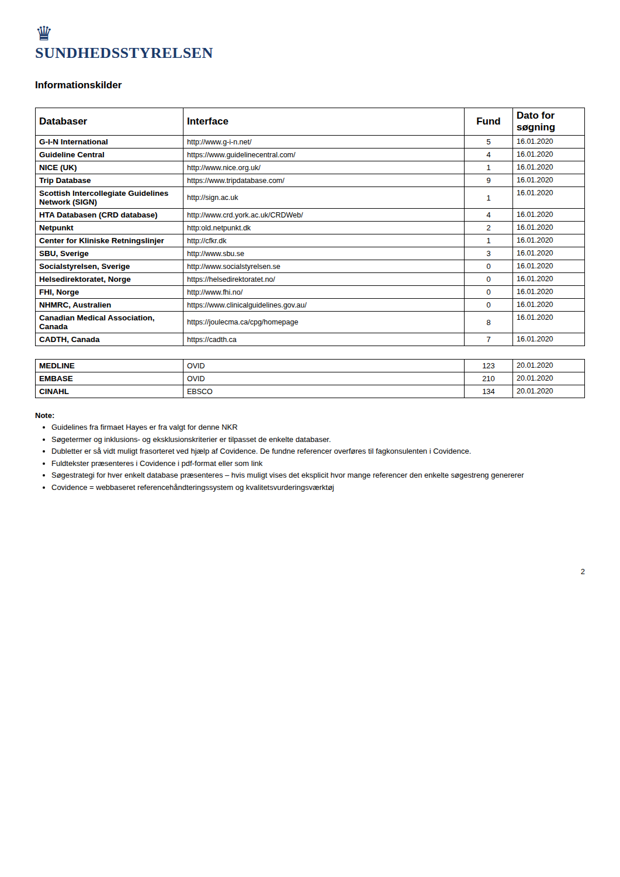♛
SUNDHEDSSTYRELSEN
Informationskilder
| Databaser | Interface | Fund | Dato for søgning |
| --- | --- | --- | --- |
| G-I-N International | http://www.g-i-n.net/ | 5 | 16.01.2020 |
| Guideline Central | https://www.guidelinecentral.com/ | 4 | 16.01.2020 |
| NICE (UK) | http://www.nice.org.uk/ | 1 | 16.01.2020 |
| Trip Database | https://www.tripdatabase.com/ | 9 | 16.01.2020 |
| Scottish Intercollegiate Guidelines Network (SIGN) | http://sign.ac.uk | 1 | 16.01.2020 |
| HTA Databasen (CRD database) | http://www.crd.york.ac.uk/CRDWeb/ | 4 | 16.01.2020 |
| Netpunkt | http:old.netpunkt.dk | 2 | 16.01.2020 |
| Center for Kliniske Retningslinjer | http://cfkr.dk | 1 | 16.01.2020 |
| SBU, Sverige | http://www.sbu.se | 3 | 16.01.2020 |
| Socialstyrelsen, Sverige | http://www.socialstyrelsen.se | 0 | 16.01.2020 |
| Helsedirektoratet, Norge | https://helsedirektoratet.no/ | 0 | 16.01.2020 |
| FHI, Norge | http://www.fhi.no/ | 0 | 16.01.2020 |
| NHMRC, Australien | https://www.clinicalguidelines.gov.au/ | 0 | 16.01.2020 |
| Canadian Medical Association, Canada | https://joulecma.ca/cpg/homepage | 8 | 16.01.2020 |
| CADTH, Canada | https://cadth.ca | 7 | 16.01.2020 |
| MEDLINE | OVID | 123 | 20.01.2020 |
| EMBASE | OVID | 210 | 20.01.2020 |
| CINAHL | EBSCO | 134 | 20.01.2020 |
Note:
Guidelines fra firmaet Hayes er fra valgt for denne NKR
Søgetermer og inklusions- og eksklusionskriterier er tilpasset de enkelte databaser.
Dubletter er så vidt muligt frasorteret ved hjælp af Covidence. De fundne referencer overføres til fagkonsulenten i Covidence.
Fuldtekster præsenteres i Covidence i pdf-format eller som link
Søgestrategi for hver enkelt database præsenteres – hvis muligt vises det eksplicit hvor mange referencer den enkelte søgestreng genererer
Covidence = webbaseret referencehåndteringssystem og kvalitetsvurderingsværktøj
2